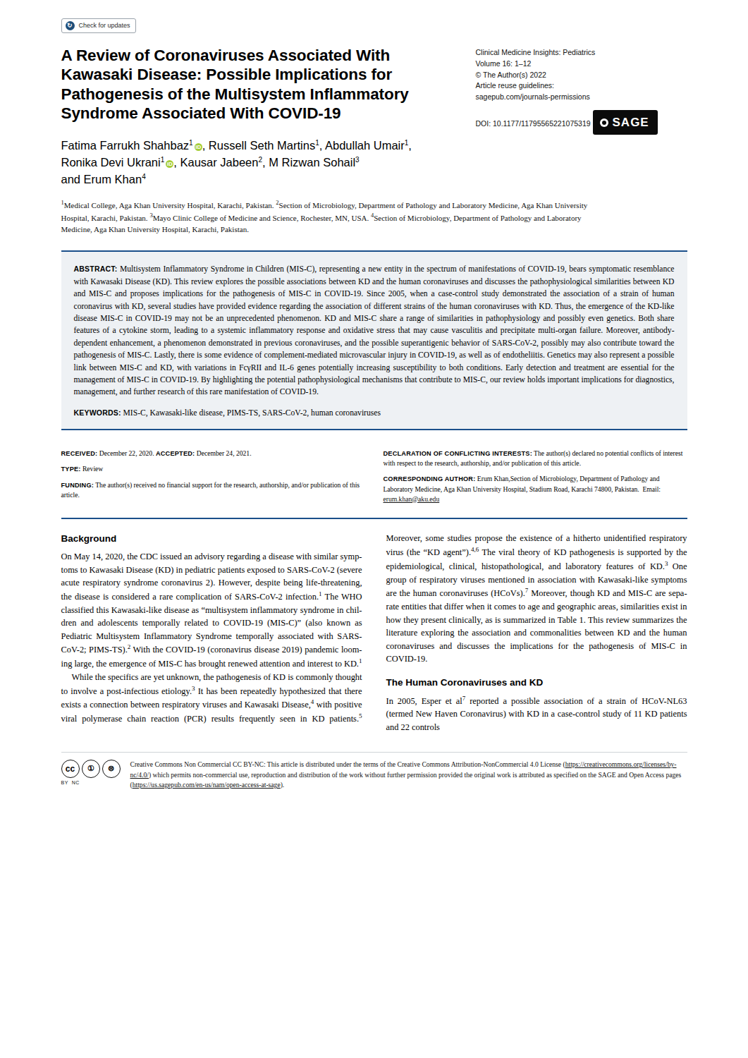↻ Check for updates
A Review of Coronaviruses Associated With Kawasaki Disease: Possible Implications for Pathogenesis of the Multisystem Inflammatory Syndrome Associated With COVID-19
Clinical Medicine Insights: Pediatrics
Volume 16: 1–12
© The Author(s) 2022
Article reuse guidelines:
sagepub.com/journals-permissions
DOI: 10.1177/11795565221075319
SAGE
Fatima Farrukh Shahbaz1iD, Russell Seth Martins1, Abdullah Umair1,
Ronika Devi Ukrani1iD, Kausar Jabeen2, M Rizwan Sohail3
and Erum Khan4
1Medical College, Aga Khan University Hospital, Karachi, Pakistan. 2Section of Microbiology, Department of Pathology and Laboratory Medicine, Aga Khan University Hospital, Karachi, Pakistan. 3Mayo Clinic College of Medicine and Science, Rochester, MN, USA. 4Section of Microbiology, Department of Pathology and Laboratory Medicine, Aga Khan University Hospital, Karachi, Pakistan.
ABSTRACT: Multisystem Inflammatory Syndrome in Children (MIS-C), representing a new entity in the spectrum of manifestations of COVID-19, bears symptomatic resemblance with Kawasaki Disease (KD). This review explores the possible associations between KD and the human coronaviruses and discusses the pathophysiological similarities between KD and MIS-C and proposes implications for the pathogenesis of MIS-C in COVID-19. Since 2005, when a case-control study demonstrated the association of a strain of human coronavirus with KD, several studies have provided evidence regarding the association of different strains of the human coronaviruses with KD. Thus, the emergence of the KD-like disease MIS-C in COVID-19 may not be an unprecedented phenomenon. KD and MIS-C share a range of similarities in pathophysiology and possibly even genetics. Both share features of a cytokine storm, leading to a systemic inflammatory response and oxidative stress that may cause vasculitis and precipitate multi-organ failure. Moreover, antibody-dependent enhancement, a phenomenon demonstrated in previous coronaviruses, and the possible superantigenic behavior of SARS-CoV-2, possibly may also contribute toward the pathogenesis of MIS-C. Lastly, there is some evidence of complement-mediated microvascular injury in COVID-19, as well as of endotheliitis. Genetics may also represent a possible link between MIS-C and KD, with variations in FcγRII and IL-6 genes potentially increasing susceptibility to both conditions. Early detection and treatment are essential for the management of MIS-C in COVID-19. By highlighting the potential pathophysiological mechanisms that contribute to MIS-C, our review holds important implications for diagnostics, management, and further research of this rare manifestation of COVID-19.
KEYWORDS: MIS-C, Kawasaki-like disease, PIMS-TS, SARS-CoV-2, human coronaviruses
RECEIVED: December 22, 2020. ACCEPTED: December 24, 2021.
TYPE: Review
FUNDING: The author(s) received no financial support for the research, authorship, and/or publication of this article.
DECLARATION OF CONFLICTING INTERESTS: The author(s) declared no potential conflicts of interest with respect to the research, authorship, and/or publication of this article.
CORRESPONDING AUTHOR: Erum Khan,Section of Microbiology, Department of Pathology and Laboratory Medicine, Aga Khan University Hospital, Stadium Road, Karachi 74800, Pakistan. Email: erum.khan@aku.edu
Background
On May 14, 2020, the CDC issued an advisory regarding a disease with similar symptoms to Kawasaki Disease (KD) in pediatric patients exposed to SARS-CoV-2 (severe acute respiratory syndrome coronavirus 2). However, despite being life-threatening, the disease is considered a rare complication of SARS-CoV-2 infection.1 The WHO classified this Kawasaki-like disease as “multisystem inflammatory syndrome in children and adolescents temporally related to COVID-19 (MIS-C)” (also known as Pediatric Multisystem Inflammatory Syndrome temporally associated with SARS-CoV-2; PIMS-TS).2 With the COVID-19 (coronavirus disease 2019) pandemic looming large, the emergence of MIS-C has brought renewed attention and interest to KD.1
While the specifics are yet unknown, the pathogenesis of KD is commonly thought to involve a post-infectious etiology.3 It has been repeatedly hypothesized that there exists a connection between respiratory viruses and Kawasaki Disease,4 with positive viral polymerase chain reaction (PCR) results frequently seen in KD patients.5 Moreover, some studies propose the existence of a hitherto unidentified respiratory virus (the “KD agent”).4,6 The viral theory of KD pathogenesis is supported by the epidemiological, clinical, histopathological, and laboratory features of KD.3 One group of respiratory viruses mentioned in association with Kawasaki-like symptoms are the human coronaviruses (HCoVs).7 Moreover, though KD and MIS-C are separate entities that differ when it comes to age and geographic areas, similarities exist in how they present clinically, as is summarized in Table 1. This review summarizes the literature exploring the association and commonalities between KD and the human coronaviruses and discusses the implications for the pathogenesis of MIS-C in COVID-19.
The Human Coronaviruses and KD
In 2005, Esper et al7 reported a possible association of a strain of HCoV-NL63 (termed New Haven Coronavirus) with KD in a case-control study of 11 KD patients and 22 controls
cc ① ⊜
BY NC
Creative Commons Non Commercial CC BY-NC: This article is distributed under the terms of the Creative Commons Attribution-NonCommercial 4.0 License (https://creativecommons.org/licenses/by-nc/4.0/) which permits non-commercial use, reproduction and distribution of the work without further permission provided the original work is attributed as specified on the SAGE and Open Access pages (https://us.sagepub.com/en-us/nam/open-access-at-sage).